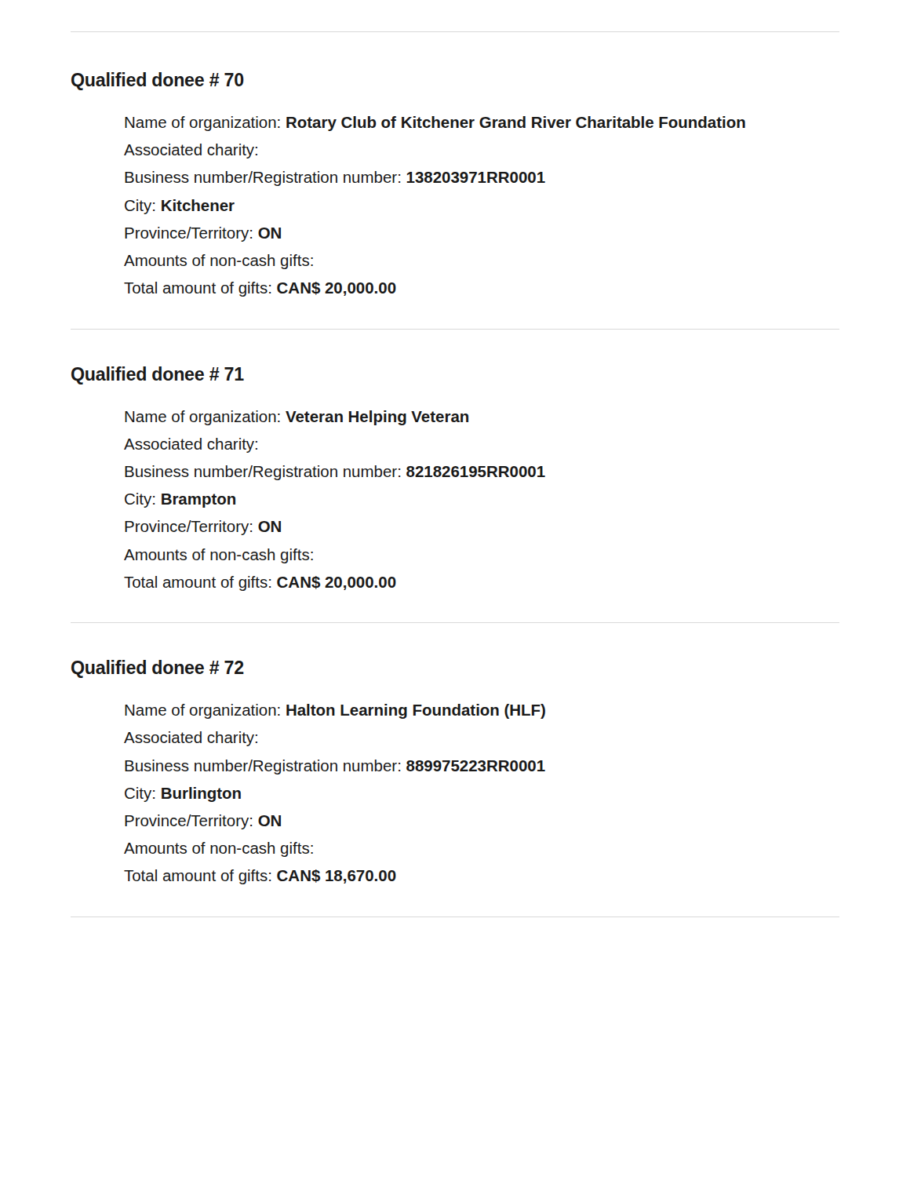Qualified donee # 70
Name of organization: Rotary Club of Kitchener Grand River Charitable Foundation
Associated charity:
Business number/Registration number: 138203971RR0001
City: Kitchener
Province/Territory: ON
Amounts of non-cash gifts:
Total amount of gifts: CAN$ 20,000.00
Qualified donee # 71
Name of organization: Veteran Helping Veteran
Associated charity:
Business number/Registration number: 821826195RR0001
City: Brampton
Province/Territory: ON
Amounts of non-cash gifts:
Total amount of gifts: CAN$ 20,000.00
Qualified donee # 72
Name of organization: Halton Learning Foundation (HLF)
Associated charity:
Business number/Registration number: 889975223RR0001
City: Burlington
Province/Territory: ON
Amounts of non-cash gifts:
Total amount of gifts: CAN$ 18,670.00